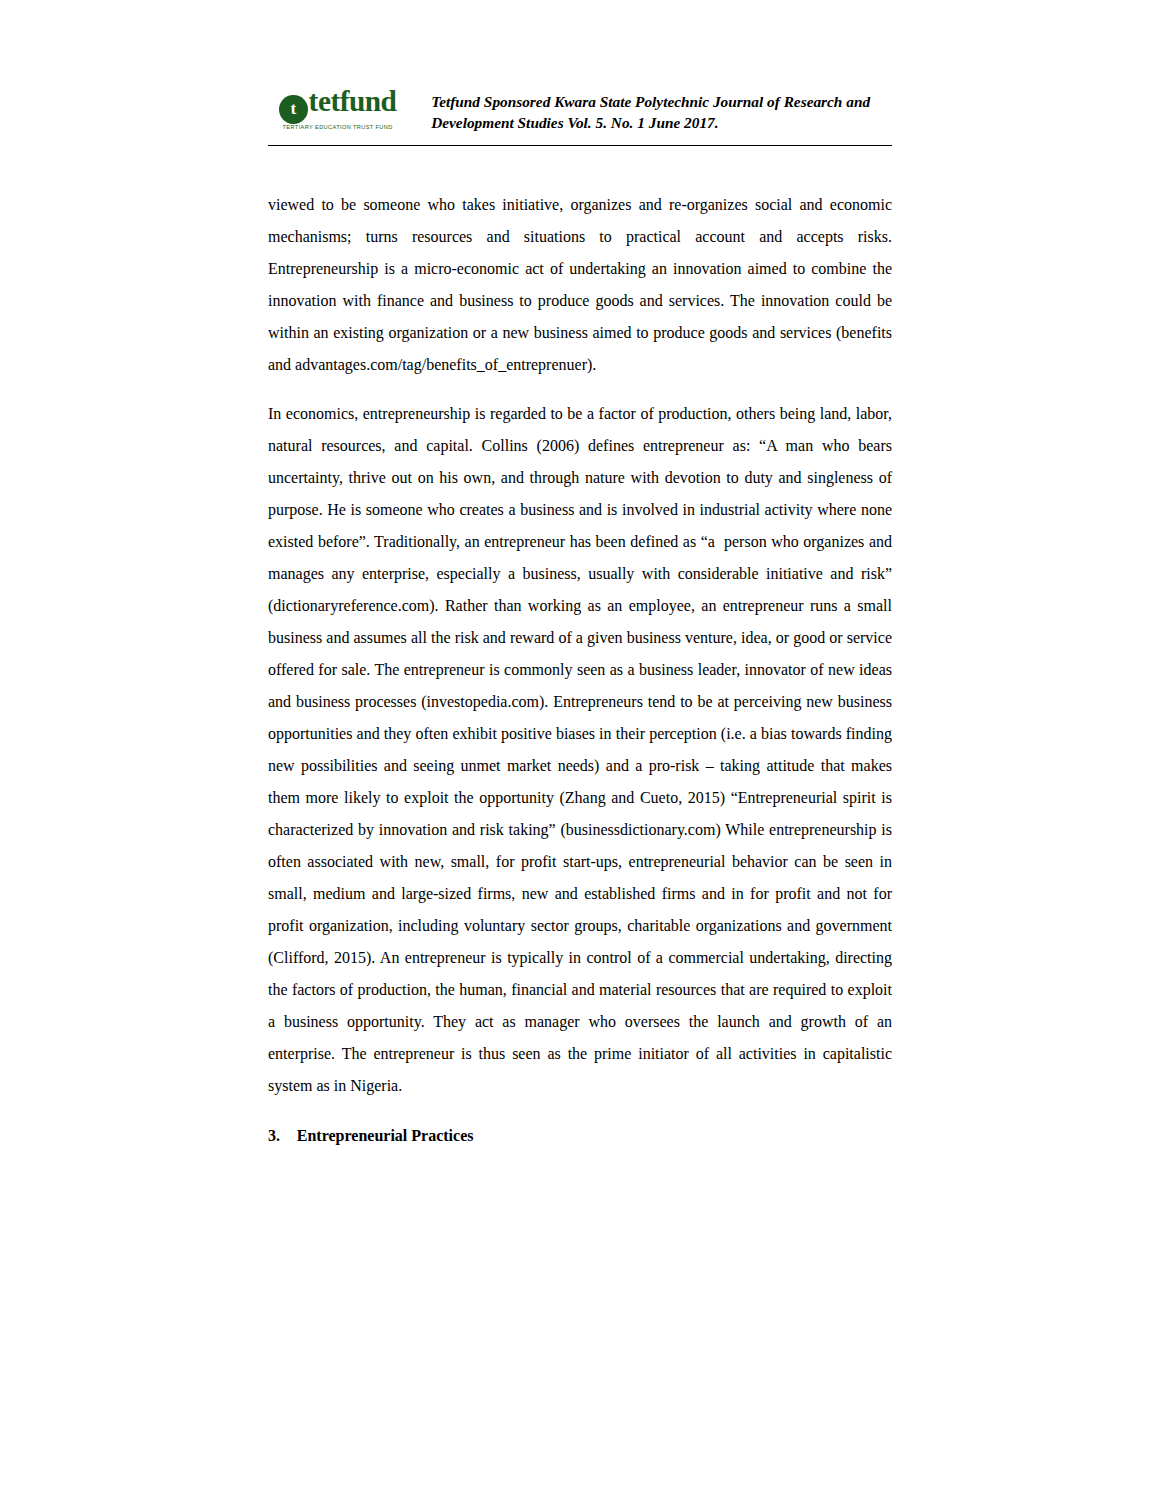ttetfund
Tertiary Education Trust Fund
Tetfund Sponsored Kwara State Polytechnic Journal of Research and Development Studies Vol. 5. No. 1 June 2017.
viewed to be someone who takes initiative, organizes and re-organizes social and economic mechanisms; turns resources and situations to practical account and accepts risks. Entrepreneurship is a micro-economic act of undertaking an innovation aimed to combine the innovation with finance and business to produce goods and services. The innovation could be within an existing organization or a new business aimed to produce goods and services (benefits and advantages.com/tag/benefits_of_entreprenuer).
In economics, entrepreneurship is regarded to be a factor of production, others being land, labor, natural resources, and capital. Collins (2006) defines entrepreneur as: “A man who bears uncertainty, thrive out on his own, and through nature with devotion to duty and singleness of purpose. He is someone who creates a business and is involved in industrial activity where none existed before”. Traditionally, an entrepreneur has been defined as “a person who organizes and manages any enterprise, especially a business, usually with considerable initiative and risk” (dictionaryreference.com). Rather than working as an employee, an entrepreneur runs a small business and assumes all the risk and reward of a given business venture, idea, or good or service offered for sale. The entrepreneur is commonly seen as a business leader, innovator of new ideas and business processes (investopedia.com). Entrepreneurs tend to be at perceiving new business opportunities and they often exhibit positive biases in their perception (i.e. a bias towards finding new possibilities and seeing unmet market needs) and a pro-risk – taking attitude that makes them more likely to exploit the opportunity (Zhang and Cueto, 2015) “Entrepreneurial spirit is characterized by innovation and risk taking” (businessdictionary.com) While entrepreneurship is often associated with new, small, for profit start-ups, entrepreneurial behavior can be seen in small, medium and large-sized firms, new and established firms and in for profit and not for profit organization, including voluntary sector groups, charitable organizations and government (Clifford, 2015). An entrepreneur is typically in control of a commercial undertaking, directing the factors of production, the human, financial and material resources that are required to exploit a business opportunity. They act as manager who oversees the launch and growth of an enterprise. The entrepreneur is thus seen as the prime initiator of all activities in capitalistic system as in Nigeria.
3. Entrepreneurial Practices